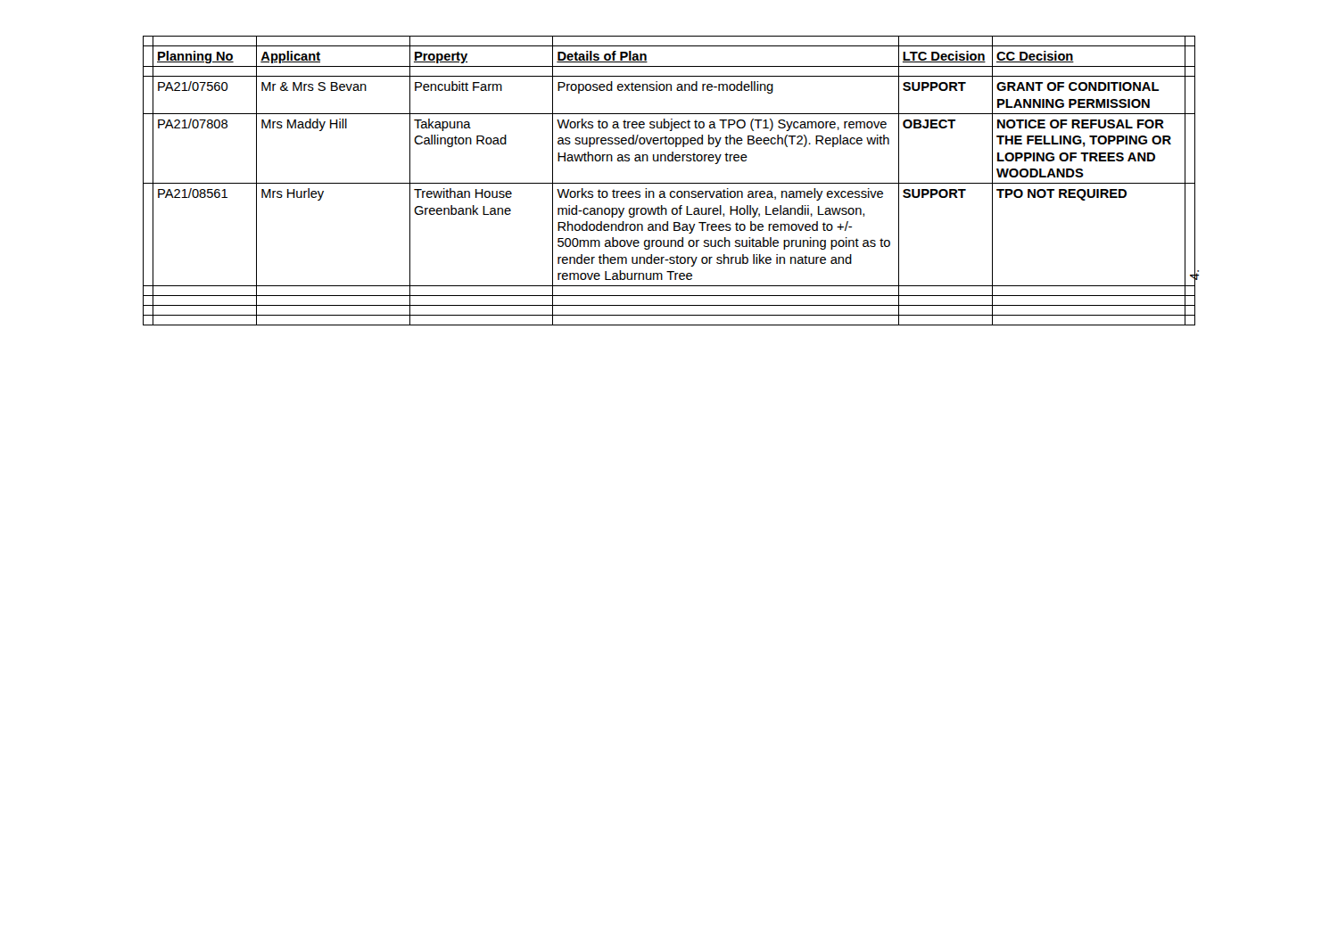| | Planning No | Applicant | Property | Details of Plan | LTC Decision | CC Decision | |
| | PA21/07560 | Mr & Mrs S Bevan | Pencubitt Farm | Proposed extension and re-modelling | SUPPORT | GRANT OF CONDITIONAL PLANNING PERMISSION | |
| | PA21/07808 | Mrs Maddy Hill | Takapuna Callington Road | Works to a tree subject to a TPO (T1) Sycamore, remove as supressed/overtopped by the Beech(T2). Replace with Hawthorn as an understorey tree | OBJECT | NOTICE OF REFUSAL FOR THE FELLING, TOPPING OR LOPPING OF TREES AND WOODLANDS | |
| | PA21/08561 | Mrs Hurley | Trewithan House Greenbank Lane | Works to trees in a conservation area, namely excessive mid-canopy growth of Laurel, Holly, Lelandii, Lawson, Rhododendron and Bay Trees to be removed to +/- 500mm above ground or such suitable pruning point as to render them under-story or shrub like in nature and remove Laburnum Tree | SUPPORT | TPO NOT REQUIRED | 4. |